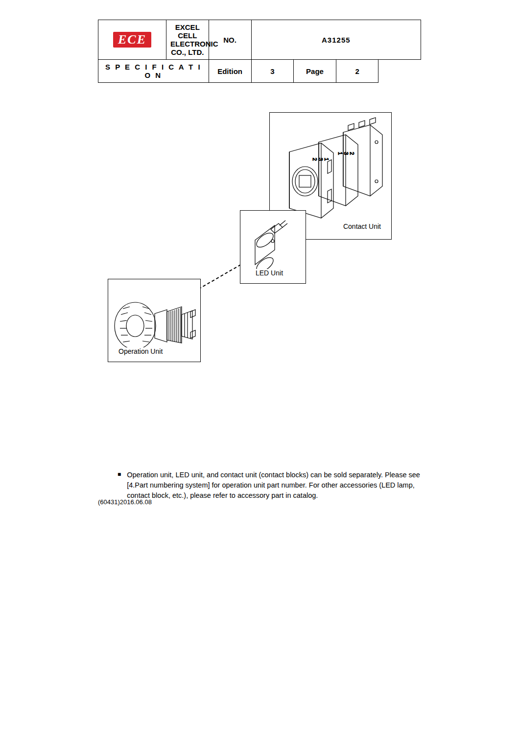| ECE | EXCEL CELL ELECTRONIC CO., LTD. | NO. | A31255 |
| S P E C I F I C A T I O N | Edition | 3 | Page | 2 |
2 3 1 1 3 2
Contact Unit
LED Unit
Operation Unit
■ Operation unit, LED unit, and contact unit (contact blocks) can be sold separately. Please see [4.Part numbering system] for operation unit part number. For other accessories (LED lamp, contact block, etc.), please refer to accessory part in catalog.
(60431)2016.06.08